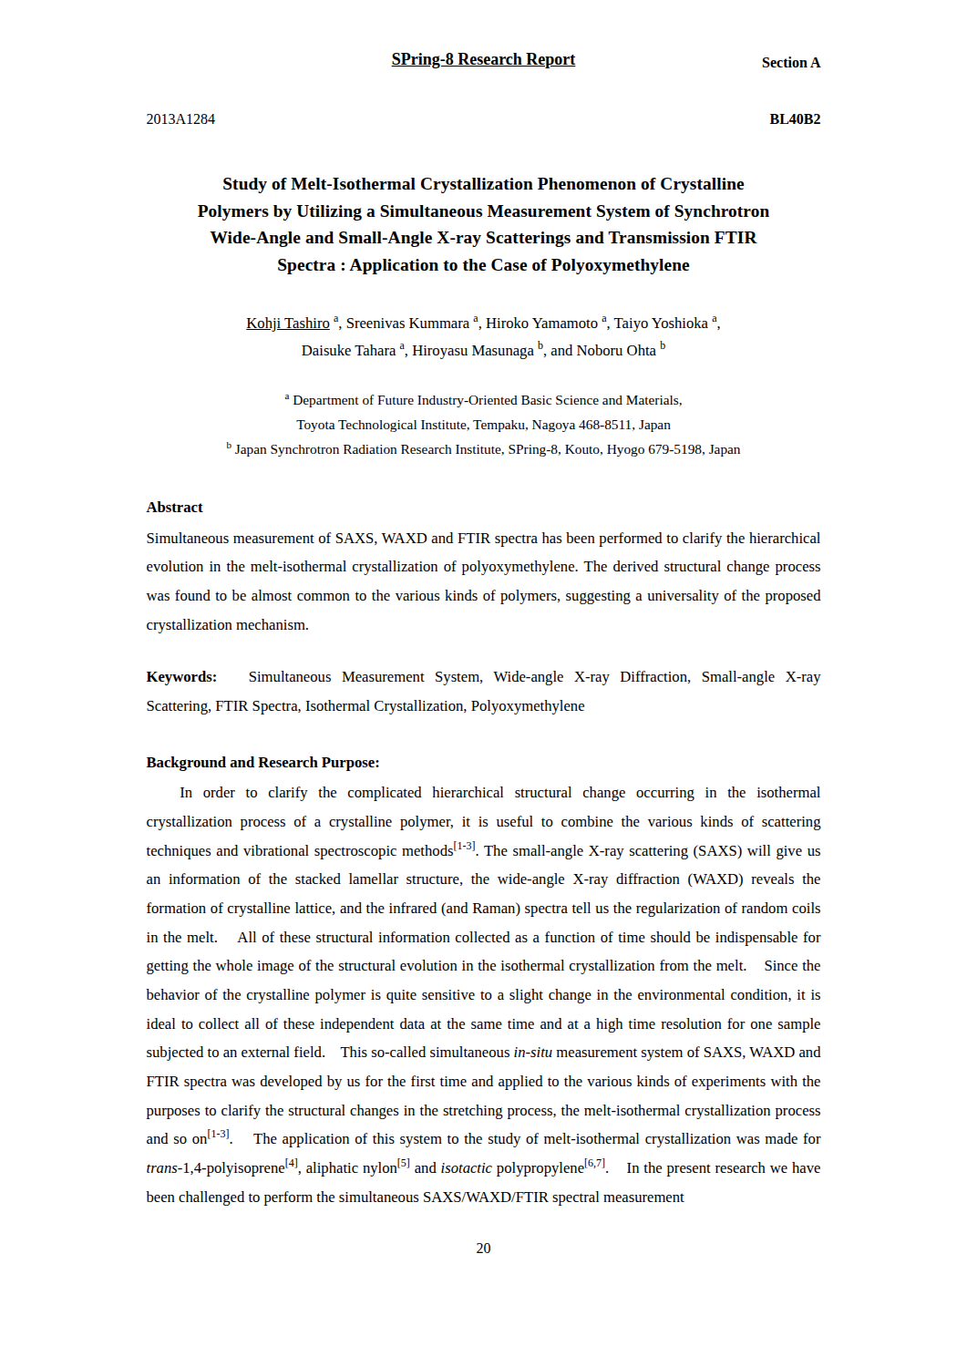SPring-8 Research Report Section A
2013A1284 BL40B2
Study of Melt-Isothermal Crystallization Phenomenon of Crystalline
Polymers by Utilizing a Simultaneous Measurement System of Synchrotron
Wide-Angle and Small-Angle X-ray Scatterings and Transmission FTIR
Spectra : Application to the Case of Polyoxymethylene
Kohji Tashiro a, Sreenivas Kummara a, Hiroko Yamamoto a, Taiyo Yoshioka a,
Daisuke Tahara a, Hiroyasu Masunaga b, and Noboru Ohta b
a Department of Future Industry-Oriented Basic Science and Materials,
Toyota Technological Institute, Tempaku, Nagoya 468-8511, Japan
b Japan Synchrotron Radiation Research Institute, SPring-8, Kouto, Hyogo 679-5198, Japan
Abstract
Simultaneous measurement of SAXS, WAXD and FTIR spectra has been performed to clarify the hierarchical evolution in the melt-isothermal crystallization of polyoxymethylene. The derived structural change process was found to be almost common to the various kinds of polymers, suggesting a universality of the proposed crystallization mechanism.
Keywords: Simultaneous Measurement System, Wide-angle X-ray Diffraction, Small-angle X-ray Scattering, FTIR Spectra, Isothermal Crystallization, Polyoxymethylene
Background and Research Purpose:
In order to clarify the complicated hierarchical structural change occurring in the isothermal crystallization process of a crystalline polymer, it is useful to combine the various kinds of scattering techniques and vibrational spectroscopic methods[1-3]. The small-angle X-ray scattering (SAXS) will give us an information of the stacked lamellar structure, the wide-angle X-ray diffraction (WAXD) reveals the formation of crystalline lattice, and the infrared (and Raman) spectra tell us the regularization of random coils in the melt. All of these structural information collected as a function of time should be indispensable for getting the whole image of the structural evolution in the isothermal crystallization from the melt. Since the behavior of the crystalline polymer is quite sensitive to a slight change in the environmental condition, it is ideal to collect all of these independent data at the same time and at a high time resolution for one sample subjected to an external field. This so-called simultaneous in-situ measurement system of SAXS, WAXD and FTIR spectra was developed by us for the first time and applied to the various kinds of experiments with the purposes to clarify the structural changes in the stretching process, the melt-isothermal crystallization process and so on[1-3]. The application of this system to the study of melt-isothermal crystallization was made for trans-1,4-polyisoprene[4], aliphatic nylon[5] and isotactic polypropylene[6,7]. In the present research we have been challenged to perform the simultaneous SAXS/WAXD/FTIR spectral measurement
20